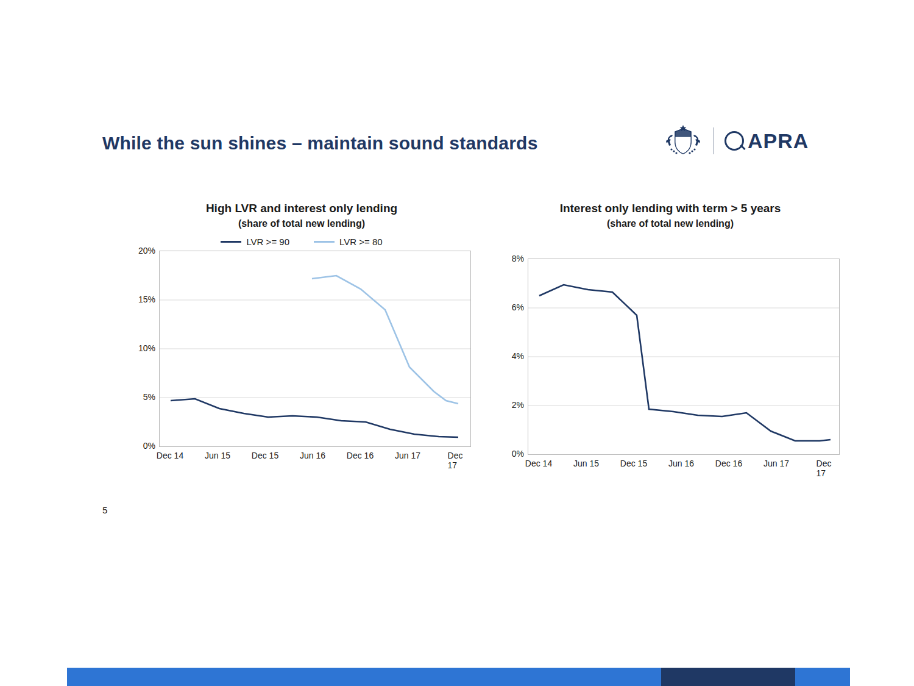While the sun shines – maintain sound standards
APRA
High LVR and interest only lending
(share of total new lending)
LVR >= 90
LVR >= 80
20% 15% 10% 5% 0%
Dec 14 Jun 15 Dec 15 Jun 16 Dec 16 Jun 17 Dec 17
Interest only lending with term > 5 years
(share of total new lending)
8% 6% 4% 2% 0%
Dec 14 Jun 15 Dec 15 Jun 16 Dec 16 Jun 17 Dec 17
5